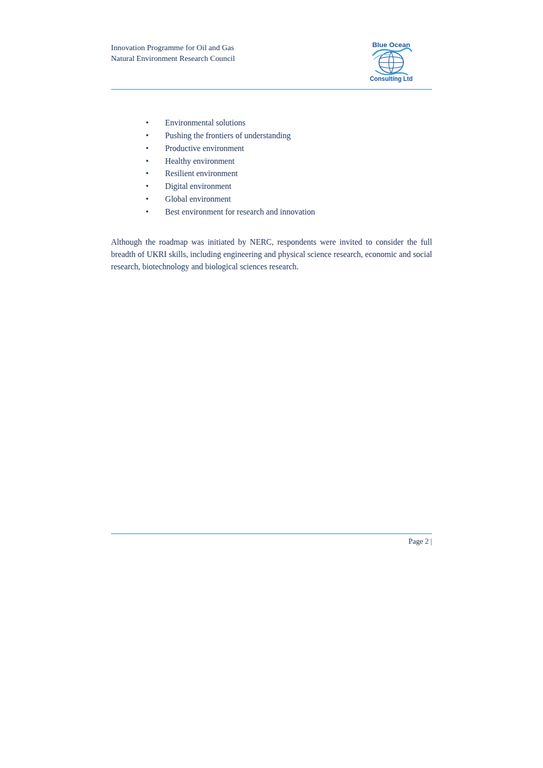Innovation Programme for Oil and Gas
Natural Environment Research Council
Blue Ocean Consulting Ltd
Environmental solutions
Pushing the frontiers of understanding
Productive environment
Healthy environment
Resilient environment
Digital environment
Global environment
Best environment for research and innovation
Although the roadmap was initiated by NERC, respondents were invited to consider the full breadth of UKRI skills, including engineering and physical science research, economic and social research, biotechnology and biological sciences research.
Page 2 |